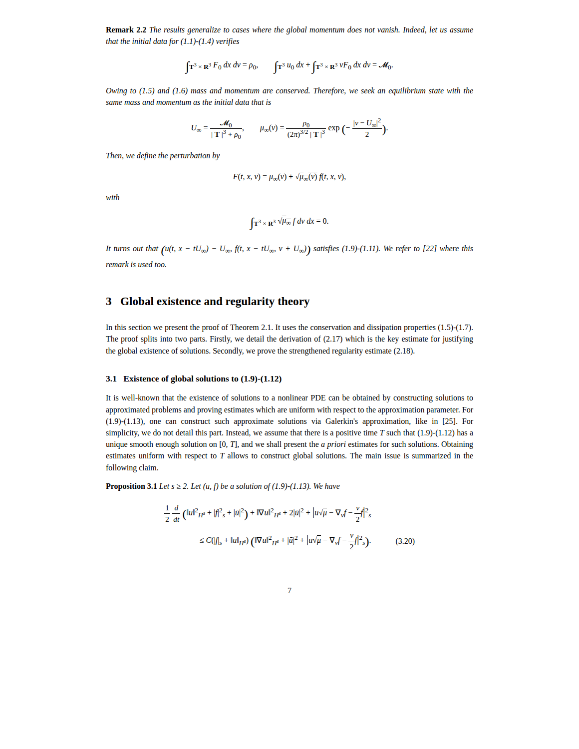Remark 2.2 The results generalize to cases where the global momentum does not vanish. Indeed, let us assume that the initial data for (1.1)-(1.4) verifies
∫T3 × R3 F0 dx dv = ρ0, ∫T3 u0 dx + ∫T3 × R3 vF0 dx dv = 𝓜0.
Owing to (1.5) and (1.6) mass and momentum are conserved. Therefore, we seek an equilibrium state with the same mass and momentum as the initial data that is
U∞ = 𝓜0| T |3 + ρ0, μ∞(v) = ρ0(2π)3/2 | T |3 exp (− |v − U∞|22).
Then, we define the perturbation by
F(t, x, v) = μ∞(v) + √μ∞(v) f(t, x, v),
with
∫T3 × R3 √μ∞ f dv dx = 0.
It turns out that (u(t, x − tU∞) − U∞, f(t, x − tU∞, v + U∞)) satisfies (1.9)-(1.11). We refer to [22] where this remark is used too.
3 Global existence and regularity theory
In this section we present the proof of Theorem 2.1. It uses the conservation and dissipation properties (1.5)-(1.7). The proof splits into two parts. Firstly, we detail the derivation of (2.17) which is the key estimate for justifying the global existence of solutions. Secondly, we prove the strengthened regularity estimate (2.18).
3.1 Existence of global solutions to (1.9)-(1.12)
It is well-known that the existence of solutions to a nonlinear PDE can be obtained by constructing solutions to approximated problems and proving estimates which are uniform with respect to the approximation parameter. For (1.9)-(1.13), one can construct such approximate solutions via Galerkin's approximation, like in [25]. For simplicity, we do not detail this part. Instead, we assume that there is a positive time T such that (1.9)-(1.12) has a unique smooth enough solution on [0, T], and we shall present the a priori estimates for such solutions. Obtaining estimates uniform with respect to T allows to construct global solutions. The main issue is summarized in the following claim.
Proposition 3.1 Let s ≥ 2. Let (u, f) be a solution of (1.9)-(1.13). We have
| 1 2 d dt ( ‖ u ‖ 2 H s + / f / 2 s + / ū / 2 ) + ‖∇ u ‖ 2 H s + 2/ ū / 2 + / u √ μ − ∇ v f − v 2 f / 2 s | |
| ≤ C (/ f / s + ‖ u ‖ H s ) ( ‖∇ u ‖ 2 H s + / ū / 2 + / u √ μ − ∇ v f − v 2 f / 2 s ) . | (3.20) |
7